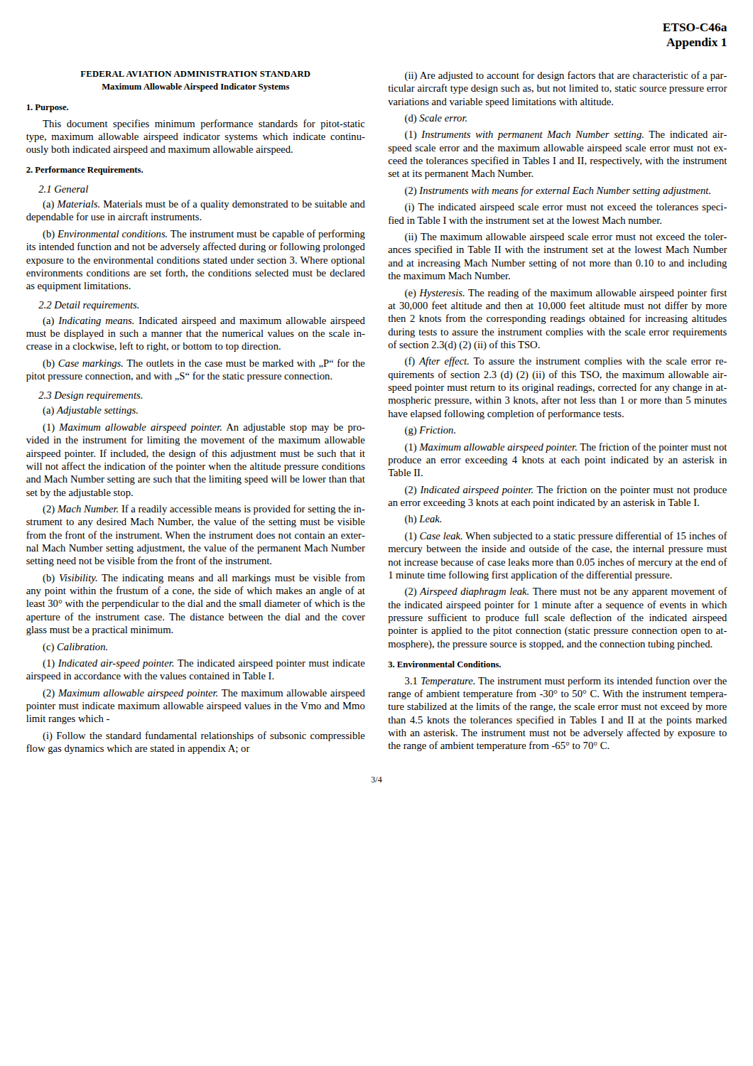ETSO-C46a Appendix 1
FEDERAL AVIATION ADMINISTRATION STANDARD
Maximum Allowable Airspeed Indicator Systems
1. Purpose.
This document specifies minimum performance standards for pitot-static type, maximum allowable airspeed indicator systems which indicate continuously both indicated airspeed and maximum allowable airspeed.
2. Performance Requirements.
2.1 General
(a) Materials. Materials must be of a quality demonstrated to be suitable and dependable for use in aircraft instruments.
(b) Environmental conditions. The instrument must be capable of performing its intended function and not be adversely affected during or following prolonged exposure to the environmental conditions stated under section 3. Where optional environments conditions are set forth, the conditions selected must be declared as equipment limitations.
2.2 Detail requirements.
(a) Indicating means. Indicated airspeed and maximum allowable airspeed must be displayed in such a manner that the numerical values on the scale increase in a clockwise, left to right, or bottom to top direction.
(b) Case markings. The outlets in the case must be marked with „P“ for the pitot pressure connection, and with „S“ for the static pressure connection.
2.3 Design requirements.
(a) Adjustable settings.
(1) Maximum allowable airspeed pointer. An adjustable stop may be provided in the instrument for limiting the movement of the maximum allowable airspeed pointer. If included, the design of this adjustment must be such that it will not affect the indication of the pointer when the altitude pressure conditions and Mach Number setting are such that the limiting speed will be lower than that set by the adjustable stop.
(2) Mach Number. If a readily accessible means is provided for setting the instrument to any desired Mach Number, the value of the setting must be visible from the front of the instrument. When the instrument does not contain an external Mach Number setting adjustment, the value of the permanent Mach Number setting need not be visible from the front of the instrument.
(b) Visibility. The indicating means and all markings must be visible from any point within the frustum of a cone, the side of which makes an angle of at least 30° with the perpendicular to the dial and the small diameter of which is the aperture of the instrument case. The distance between the dial and the cover glass must be a practical minimum.
(c) Calibration.
(1) Indicated air-speed pointer. The indicated airspeed pointer must indicate airspeed in accordance with the values contained in Table I.
(2) Maximum allowable airspeed pointer. The maximum allowable airspeed pointer must indicate maximum allowable airspeed values in the Vmo and Mmo limit ranges which -
(i) Follow the standard fundamental relationships of subsonic compressible flow gas dynamics which are stated in appendix A; or
(ii) Are adjusted to account for design factors that are characteristic of a particular aircraft type design such as, but not limited to, static source pressure error variations and variable speed limitations with altitude.
(d) Scale error.
(1) Instruments with permanent Mach Number setting. The indicated airspeed scale error and the maximum allowable airspeed scale error must not exceed the tolerances specified in Tables I and II, respectively, with the instrument set at its permanent Mach Number.
(2) Instruments with means for external Each Number setting adjustment.
(i) The indicated airspeed scale error must not exceed the tolerances specified in Table I with the instrument set at the lowest Mach number.
(ii) The maximum allowable airspeed scale error must not exceed the tolerances specified in Table II with the instrument set at the lowest Mach Number and at increasing Mach Number setting of not more than 0.10 to and including the maximum Mach Number.
(e) Hysteresis. The reading of the maximum allowable airspeed pointer first at 30,000 feet altitude and then at 10,000 feet altitude must not differ by more then 2 knots from the corresponding readings obtained for increasing altitudes during tests to assure the instrument complies with the scale error requirements of section 2.3(d) (2) (ii) of this TSO.
(f) After effect. To assure the instrument complies with the scale error requirements of section 2.3 (d) (2) (ii) of this TSO, the maximum allowable airspeed pointer must return to its original readings, corrected for any change in atmospheric pressure, within 3 knots, after not less than 1 or more than 5 minutes have elapsed following completion of performance tests.
(g) Friction.
(1) Maximum allowable airspeed pointer. The friction of the pointer must not produce an error exceeding 4 knots at each point indicated by an asterisk in Table II.
(2) Indicated airspeed pointer. The friction on the pointer must not produce an error exceeding 3 knots at each point indicated by an asterisk in Table I.
(h) Leak.
(1) Case leak. When subjected to a static pressure differential of 15 inches of mercury between the inside and outside of the case, the internal pressure must not increase because of case leaks more than 0.05 inches of mercury at the end of 1 minute time following first application of the differential pressure.
(2) Airspeed diaphragm leak. There must not be any apparent movement of the indicated airspeed pointer for 1 minute after a sequence of events in which pressure sufficient to produce full scale deflection of the indicated airspeed pointer is applied to the pitot connection (static pressure connection open to atmosphere), the pressure source is stopped, and the connection tubing pinched.
3. Environmental Conditions.
3.1 Temperature. The instrument must perform its intended function over the range of ambient temperature from -30° to 50° C. With the instrument temperature stabilized at the limits of the range, the scale error must not exceed by more than 4.5 knots the tolerances specified in Tables I and II at the points marked with an asterisk. The instrument must not be adversely affected by exposure to the range of ambient temperature from -65° to 70° C.
3/4